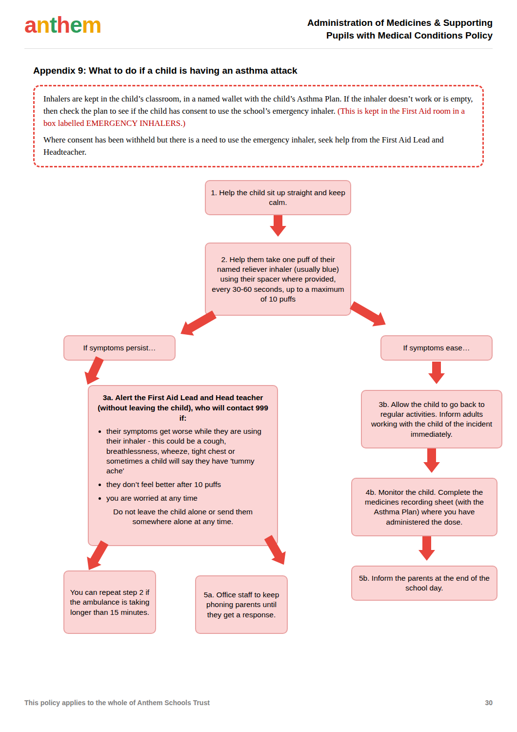anthem
Administration of Medicines & Supporting
Pupils with Medical Conditions Policy
Appendix 9: What to do if a child is having an asthma attack
Inhalers are kept in the child’s classroom, in a named wallet with the child’s Asthma Plan. If the inhaler doesn’t work or is empty, then check the plan to see if the child has consent to use the school’s emergency inhaler. (This is kept in the First Aid room in a box labelled EMERGENCY INHALERS.)
Where consent has been withheld but there is a need to use the emergency inhaler, seek help from the First Aid Lead and Headteacher.
1. Help the child sit up straight and keep calm.
2. Help them take one puff of their named reliever inhaler (usually blue) using their spacer where provided, every 30-60 seconds, up to a maximum of 10 puffs
If symptoms persist…
If symptoms ease…
3a. Alert the First Aid Lead and Head teacher (without leaving the child), who will contact 999 if:
their symptoms get worse while they are using their inhaler - this could be a cough, breathlessness, wheeze, tight chest or sometimes a child will say they have 'tummy ache'
they don’t feel better after 10 puffs
you are worried at any time
Do not leave the child alone or send them somewhere alone at any time.
3b. Allow the child to go back to regular activities. Inform adults working with the child of the incident immediately.
4b. Monitor the child. Complete the medicines recording sheet (with the Asthma Plan) where you have administered the dose.
5b. Inform the parents at the end of the school day.
You can repeat step 2 if the ambulance is taking longer than 15 minutes.
5a. Office staff to keep phoning parents until they get a response.
This policy applies to the whole of Anthem Schools Trust
30